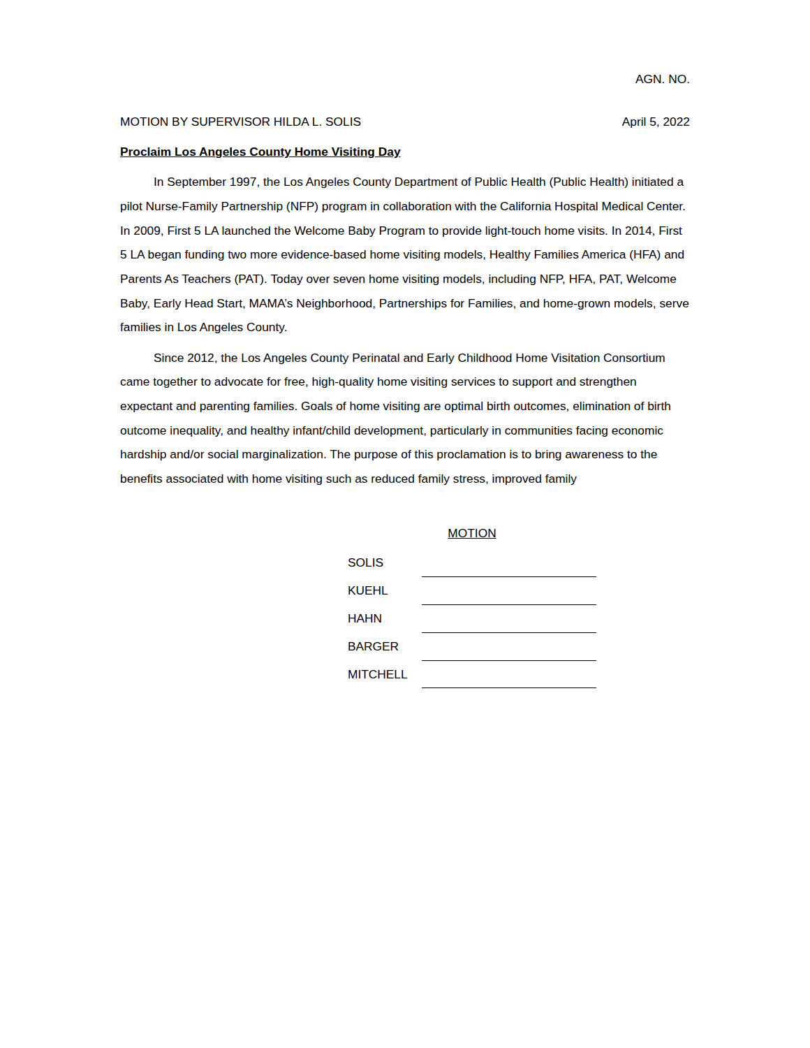AGN. NO.
MOTION BY SUPERVISOR HILDA L. SOLIS
April 5, 2022
Proclaim Los Angeles County Home Visiting Day
In September 1997, the Los Angeles County Department of Public Health (Public Health) initiated a pilot Nurse-Family Partnership (NFP) program in collaboration with the California Hospital Medical Center. In 2009, First 5 LA launched the Welcome Baby Program to provide light-touch home visits. In 2014, First 5 LA began funding two more evidence-based home visiting models, Healthy Families America (HFA) and Parents As Teachers (PAT). Today over seven home visiting models, including NFP, HFA, PAT, Welcome Baby, Early Head Start, MAMA’s Neighborhood, Partnerships for Families, and home-grown models, serve families in Los Angeles County.
Since 2012, the Los Angeles County Perinatal and Early Childhood Home Visitation Consortium came together to advocate for free, high-quality home visiting services to support and strengthen expectant and parenting families. Goals of home visiting are optimal birth outcomes, elimination of birth outcome inequality, and healthy infant/child development, particularly in communities facing economic hardship and/or social marginalization. The purpose of this proclamation is to bring awareness to the benefits associated with home visiting such as reduced family stress, improved family
MOTION
| SOLIS | |
| KUEHL | |
| HAHN | |
| BARGER | |
| MITCHELL | |